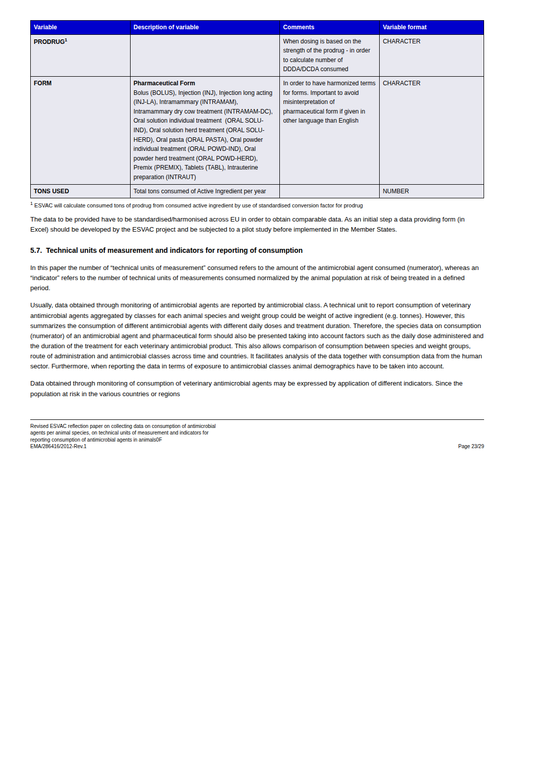| Variable | Description of variable | Comments | Variable format |
| --- | --- | --- | --- |
| PRODRUG 1 | | When dosing is based on the strength of the prodrug - in order to calculate number of DDDA/DCDA consumed | CHARACTER |
| FORM | Pharmaceutical Form Bolus (BOLUS), Injection (INJ), Injection long acting (INJ-LA), Intramammary (INTRAMAM), Intramammary dry cow treatment (INTRAMAM-DC), Oral solution individual treatment (ORAL SOLU-IND), Oral solution herd treatment (ORAL SOLU-HERD), Oral pasta (ORAL PASTA), Oral powder individual treatment (ORAL POWD-IND), Oral powder herd treatment (ORAL POWD-HERD), Premix (PREMIX), Tablets (TABL), Intrauterine preparation (INTRAUT) | In order to have harmonized terms for forms. Important to avoid misinterpretation of pharmaceutical form if given in other language than English | CHARACTER |
| TONS USED | Total tons consumed of Active Ingredient per year | | NUMBER |
1 ESVAC will calculate consumed tons of prodrug from consumed active ingredient by use of standardised conversion factor for prodrug
The data to be provided have to be standardised/harmonised across EU in order to obtain comparable data. As an initial step a data providing form (in Excel) should be developed by the ESVAC project and be subjected to a pilot study before implemented in the Member States.
5.7. Technical units of measurement and indicators for reporting of consumption
In this paper the number of “technical units of measurement” consumed refers to the amount of the antimicrobial agent consumed (numerator), whereas an “indicator” refers to the number of technical units of measurements consumed normalized by the animal population at risk of being treated in a defined period.
Usually, data obtained through monitoring of antimicrobial agents are reported by antimicrobial class. A technical unit to report consumption of veterinary antimicrobial agents aggregated by classes for each animal species and weight group could be weight of active ingredient (e.g. tonnes). However, this summarizes the consumption of different antimicrobial agents with different daily doses and treatment duration. Therefore, the species data on consumption (numerator) of an antimicrobial agent and pharmaceutical form should also be presented taking into account factors such as the daily dose administered and the duration of the treatment for each veterinary antimicrobial product. This also allows comparison of consumption between species and weight groups, route of administration and antimicrobial classes across time and countries. It facilitates analysis of the data together with consumption data from the human sector. Furthermore, when reporting the data in terms of exposure to antimicrobial classes animal demographics have to be taken into account.
Data obtained through monitoring of consumption of veterinary antimicrobial agents may be expressed by application of different indicators. Since the population at risk in the various countries or regions
Revised ESVAC reflection paper on collecting data on consumption of antimicrobial
agents per animal species, on technical units of measurement and indicators for
reporting consumption of antimicrobial agents in animals0F
EMA/286416/2012-Rev.1 Page 23/29